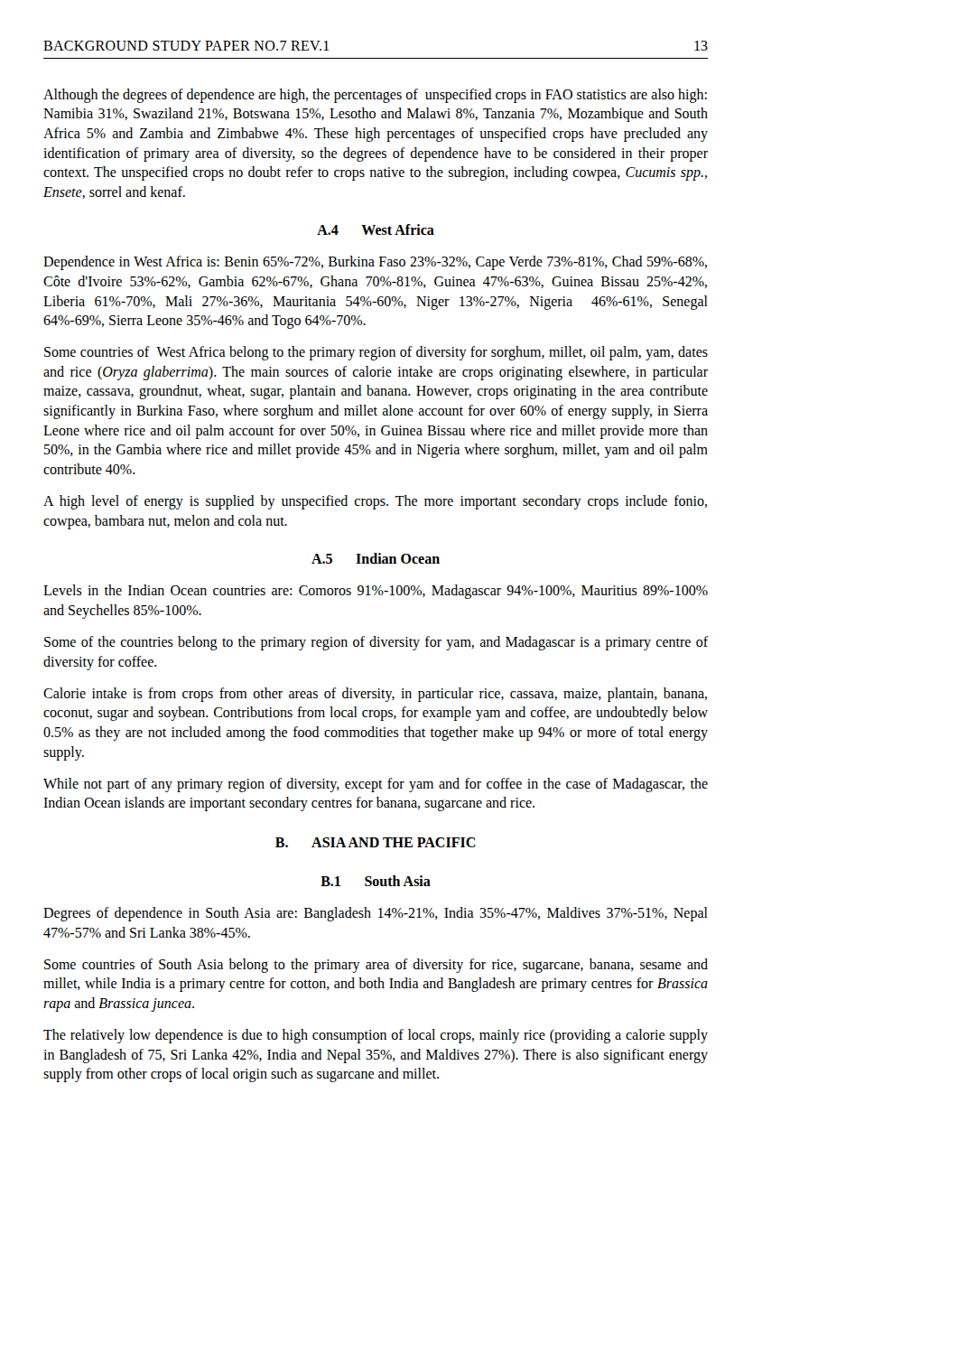BACKGROUND STUDY PAPER NO.7 REV.1 13
Although the degrees of dependence are high, the percentages of unspecified crops in FAO statistics are also high: Namibia 31%, Swaziland 21%, Botswana 15%, Lesotho and Malawi 8%, Tanzania 7%, Mozambique and South Africa 5% and Zambia and Zimbabwe 4%. These high percentages of unspecified crops have precluded any identification of primary area of diversity, so the degrees of dependence have to be considered in their proper context. The unspecified crops no doubt refer to crops native to the subregion, including cowpea, Cucumis spp., Ensete, sorrel and kenaf.
A.4 West Africa
Dependence in West Africa is: Benin 65%-72%, Burkina Faso 23%-32%, Cape Verde 73%-81%, Chad 59%-68%, Côte d'Ivoire 53%-62%, Gambia 62%-67%, Ghana 70%-81%, Guinea 47%-63%, Guinea Bissau 25%-42%, Liberia 61%-70%, Mali 27%-36%, Mauritania 54%-60%, Niger 13%-27%, Nigeria 46%-61%, Senegal 64%-69%, Sierra Leone 35%-46% and Togo 64%-70%.
Some countries of West Africa belong to the primary region of diversity for sorghum, millet, oil palm, yam, dates and rice (Oryza glaberrima). The main sources of calorie intake are crops originating elsewhere, in particular maize, cassava, groundnut, wheat, sugar, plantain and banana. However, crops originating in the area contribute significantly in Burkina Faso, where sorghum and millet alone account for over 60% of energy supply, in Sierra Leone where rice and oil palm account for over 50%, in Guinea Bissau where rice and millet provide more than 50%, in the Gambia where rice and millet provide 45% and in Nigeria where sorghum, millet, yam and oil palm contribute 40%.
A high level of energy is supplied by unspecified crops. The more important secondary crops include fonio, cowpea, bambara nut, melon and cola nut.
A.5 Indian Ocean
Levels in the Indian Ocean countries are: Comoros 91%-100%, Madagascar 94%-100%, Mauritius 89%-100% and Seychelles 85%-100%.
Some of the countries belong to the primary region of diversity for yam, and Madagascar is a primary centre of diversity for coffee.
Calorie intake is from crops from other areas of diversity, in particular rice, cassava, maize, plantain, banana, coconut, sugar and soybean. Contributions from local crops, for example yam and coffee, are undoubtedly below 0.5% as they are not included among the food commodities that together make up 94% or more of total energy supply.
While not part of any primary region of diversity, except for yam and for coffee in the case of Madagascar, the Indian Ocean islands are important secondary centres for banana, sugarcane and rice.
B. ASIA AND THE PACIFIC
B.1 South Asia
Degrees of dependence in South Asia are: Bangladesh 14%-21%, India 35%-47%, Maldives 37%-51%, Nepal 47%-57% and Sri Lanka 38%-45%.
Some countries of South Asia belong to the primary area of diversity for rice, sugarcane, banana, sesame and millet, while India is a primary centre for cotton, and both India and Bangladesh are primary centres for Brassica rapa and Brassica juncea.
The relatively low dependence is due to high consumption of local crops, mainly rice (providing a calorie supply in Bangladesh of 75, Sri Lanka 42%, India and Nepal 35%, and Maldives 27%). There is also significant energy supply from other crops of local origin such as sugarcane and millet.